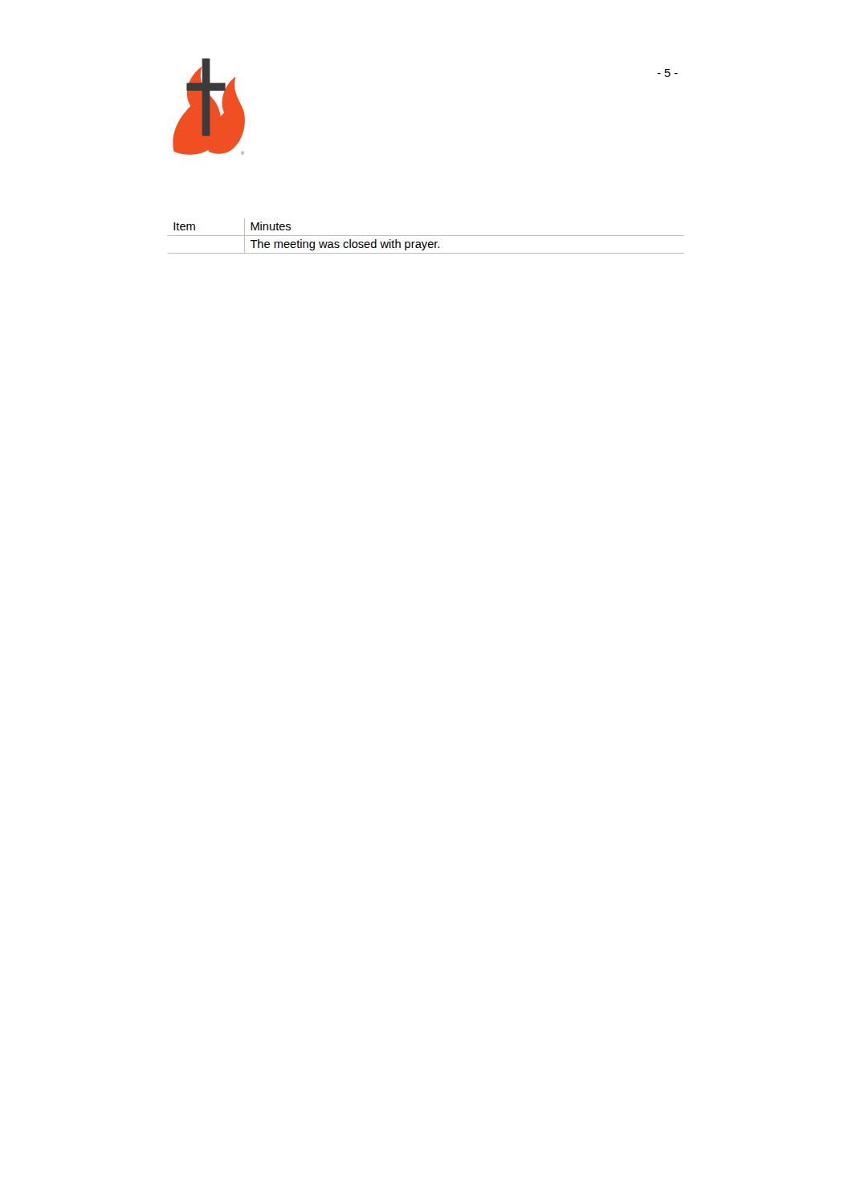®
- 5 -
| Item | Minutes |
| --- | --- |
| | The meeting was closed with prayer. |